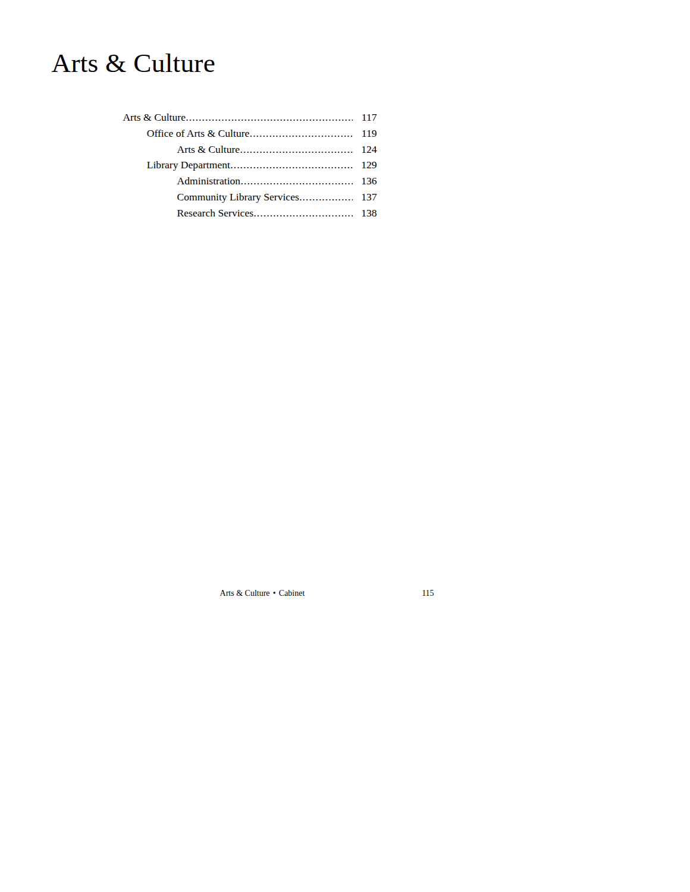Arts & Culture
Arts & Culture ................................................................................................................. 117
Office of Arts & Culture ................................................................................................................. 119
Arts & Culture ................................................................................................................. 124
Library Department ................................................................................................................. 129
Administration ................................................................................................................. 136
Community Library Services ................................................................................................................. 137
Research Services ................................................................................................................. 138
Arts & Culture • Cabinet
115